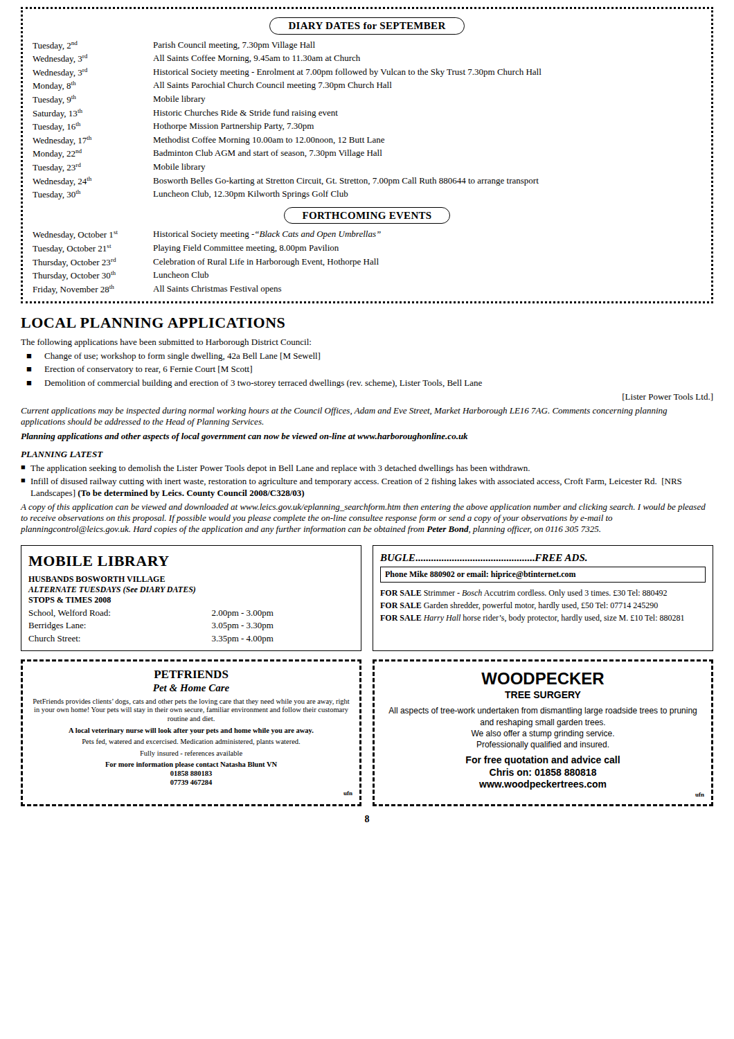DIARY DATES for SEPTEMBER
| Tuesday, 2 nd | Parish Council meeting, 7.30pm Village Hall |
| Wednesday, 3 rd | All Saints Coffee Morning, 9.45am to 11.30am at Church |
| Wednesday, 3 rd | Historical Society meeting - Enrolment at 7.00pm followed by Vulcan to the Sky Trust 7.30pm Church Hall |
| Monday, 8 th | All Saints Parochial Church Council meeting 7.30pm Church Hall |
| Tuesday, 9 th | Mobile library |
| Saturday, 13 th | Historic Churches Ride & Stride fund raising event |
| Tuesday, 16 th | Hothorpe Mission Partnership Party, 7.30pm |
| Wednesday, 17 th | Methodist Coffee Morning 10.00am to 12.00noon, 12 Butt Lane |
| Monday, 22 nd | Badminton Club AGM and start of season, 7.30pm Village Hall |
| Tuesday, 23 rd | Mobile library |
| Wednesday, 24 th | Bosworth Belles Go-karting at Stretton Circuit, Gt. Stretton, 7.00pm Call Ruth 880644 to arrange transport |
| Tuesday, 30 th | Luncheon Club, 12.30pm Kilworth Springs Golf Club |
FORTHCOMING EVENTS
| Wednesday, October 1 st | Historical Society meeting - “Black Cats and Open Umbrellas” |
| Tuesday, October 21 st | Playing Field Committee meeting, 8.00pm Pavilion |
| Thursday, October 23 rd | Celebration of Rural Life in Harborough Event, Hothorpe Hall |
| Thursday, October 30 th | Luncheon Club |
| Friday, November 28 th | All Saints Christmas Festival opens |
LOCAL PLANNING APPLICATIONS
The following applications have been submitted to Harborough District Council:
Change of use; workshop to form single dwelling, 42a Bell Lane [M Sewell]
Erection of conservatory to rear, 6 Fernie Court [M Scott]
Demolition of commercial building and erection of 3 two-storey terraced dwellings (rev. scheme), Lister Tools, Bell Lane
[Lister Power Tools Ltd.]
Current applications may be inspected during normal working hours at the Council Offices, Adam and Eve Street, Market Harborough LE16 7AG. Comments concerning planning applications should be addressed to the Head of Planning Services.
Planning applications and other aspects of local government can now be viewed on-line at www.harboroughonline.co.uk
PLANNING LATEST
The application seeking to demolish the Lister Power Tools depot in Bell Lane and replace with 3 detached dwellings has been withdrawn.
Infill of disused railway cutting with inert waste, restoration to agriculture and temporary access. Creation of 2 fishing lakes with associated access, Croft Farm, Leicester Rd. [NRS Landscapes] (To be determined by Leics. County Council 2008/C328/03)
A copy of this application can be viewed and downloaded at www.leics.gov.uk/eplanning_searchform.htm then entering the above application number and clicking search. I would be pleased to receive observations on this proposal. If possible would you please complete the on-line consultee response form or send a copy of your observations by e-mail to planningcontrol@leics.gov.uk. Hard copies of the application and any further information can be obtained from Peter Bond, planning officer, on 0116 305 7325.
MOBILE LIBRARY
HUSBANDS BOSWORTH VILLAGE
ALTERNATE TUESDAYS (See DIARY DATES)
STOPS & TIMES 2008
| School, Welford Road: | 2.00pm - 3.00pm |
| Berridges Lane: | 3.05pm - 3.30pm |
| Church Street: | 3.35pm - 4.00pm |
BUGLE.............................................. FREE ADS.
Phone Mike 880902 or email: hiprice@btinternet.com
FOR SALE Strimmer - Bosch Accutrim cordless. Only used 3 times. £30 Tel: 880492
FOR SALE Garden shredder, powerful motor, hardly used, £50 Tel: 07714 245290
FOR SALE Harry Hall horse rider’s, body protector, hardly used, size M. £10 Tel: 880281
PETFRIENDS
Pet & Home Care
PetFriends provides clients’ dogs, cats and other pets the loving care that they need while you are away, right in your own home! Your pets will stay in their own secure, familiar environment and follow their customary routine and diet.
A local veterinary nurse will look after your pets and home while you are away.
Pets fed, watered and excercised. Medication administered, plants watered.
Fully insured - references available
For more information please contact Natasha Blunt VN
01858 880183
07739 467284
ufn
WOODPECKER
TREE SURGERY
All aspects of tree-work undertaken from dismantling large roadside trees to pruning and reshaping small garden trees.
We also offer a stump grinding service.
Professionally qualified and insured.
For free quotation and advice call
Chris on: 01858 880818
www.woodpeckertrees.com
ufn
8